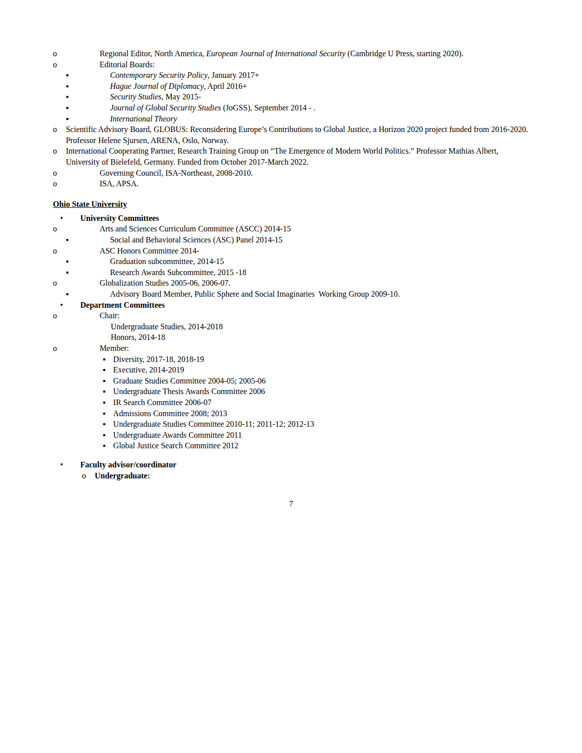o Regional Editor, North America, European Journal of International Security (Cambridge U Press, starting 2020).
o Editorial Boards:
Contemporary Security Policy, January 2017+
Hague Journal of Diplomacy, April 2016+
Security Studies, May 2015-
Journal of Global Security Studies (JoGSS), September 2014 - .
International Theory
o Scientific Advisory Board, GLOBUS: Reconsidering Europe’s Contributions to Global Justice, a Horizon 2020 project funded from 2016-2020. Professor Helene Sjursen, ARENA, Oslo, Norway.
o International Cooperating Partner, Research Training Group on “The Emergence of Modern World Politics.” Professor Mathias Albert, University of Bielefeld, Germany. Funded from October 2017-March 2022.
o Governing Council, ISA-Northeast, 2008-2010.
o ISA, APSA.
Ohio State University
• University Committees
o Arts and Sciences Curriculum Committee (ASCC) 2014-15
Social and Behavioral Sciences (ASC) Panel 2014-15
o ASC Honors Committee 2014-
Graduation subcommittee, 2014-15
Research Awards Subcommittee, 2015 -18
o Globalization Studies 2005-06, 2006-07.
Advisory Board Member, Public Sphere and Social Imaginaries Working Group 2009-10.
• Department Committees
o Chair:
Undergraduate Studies, 2014-2018
Honors, 2014-18
o Member:
Diversity, 2017-18, 2018-19
Executive, 2014-2019
Graduate Studies Committee 2004-05; 2005-06
Undergraduate Thesis Awards Committee 2006
IR Search Committee 2006-07
Admissions Committee 2008; 2013
Undergraduate Studies Committee 2010-11; 2011-12; 2012-13
Undergraduate Awards Committee 2011
Global Justice Search Committee 2012
• Faculty advisor/coordinator
o Undergraduate:
7